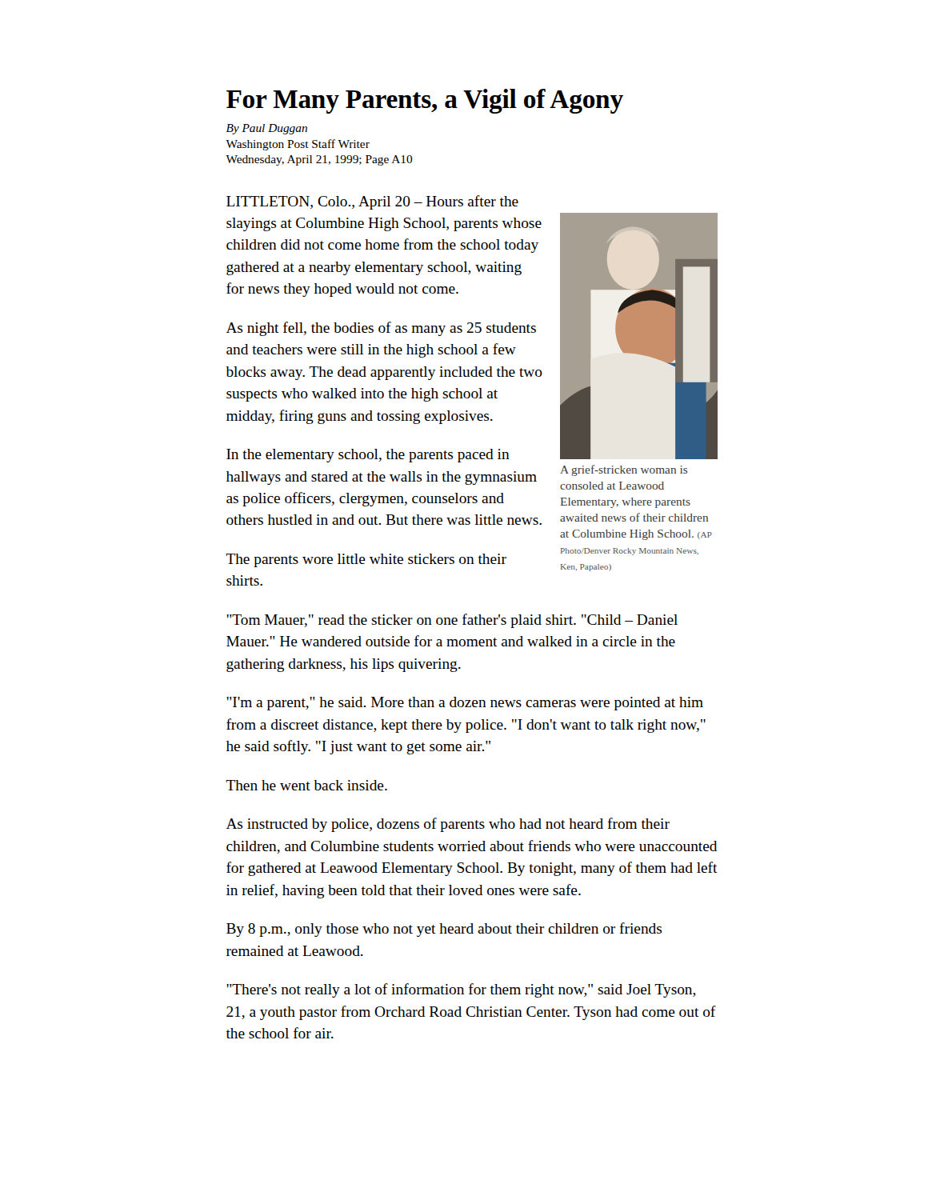For Many Parents, a Vigil of Agony
By Paul Duggan
Washington Post Staff Writer
Wednesday, April 21, 1999; Page A10
A grief-stricken woman is consoled at Leawood Elementary, where parents awaited news of their children at Columbine High School. (AP Photo/Denver Rocky Mountain News, Ken, Papaleo)
LITTLETON, Colo., April 20 – Hours after the slayings at Columbine High School, parents whose children did not come home from the school today gathered at a nearby elementary school, waiting for news they hoped would not come.
As night fell, the bodies of as many as 25 students and teachers were still in the high school a few blocks away. The dead apparently included the two suspects who walked into the high school at midday, firing guns and tossing explosives.
In the elementary school, the parents paced in hallways and stared at the walls in the gymnasium as police officers, clergymen, counselors and others hustled in and out. But there was little news.
The parents wore little white stickers on their shirts.
"Tom Mauer," read the sticker on one father's plaid shirt. "Child – Daniel Mauer." He wandered outside for a moment and walked in a circle in the gathering darkness, his lips quivering.
"I'm a parent," he said. More than a dozen news cameras were pointed at him from a discreet distance, kept there by police. "I don't want to talk right now," he said softly. "I just want to get some air."
Then he went back inside.
As instructed by police, dozens of parents who had not heard from their children, and Columbine students worried about friends who were unaccounted for gathered at Leawood Elementary School. By tonight, many of them had left in relief, having been told that their loved ones were safe.
By 8 p.m., only those who not yet heard about their children or friends remained at Leawood.
"There's not really a lot of information for them right now," said Joel Tyson, 21, a youth pastor from Orchard Road Christian Center. Tyson had come out of the school for air.